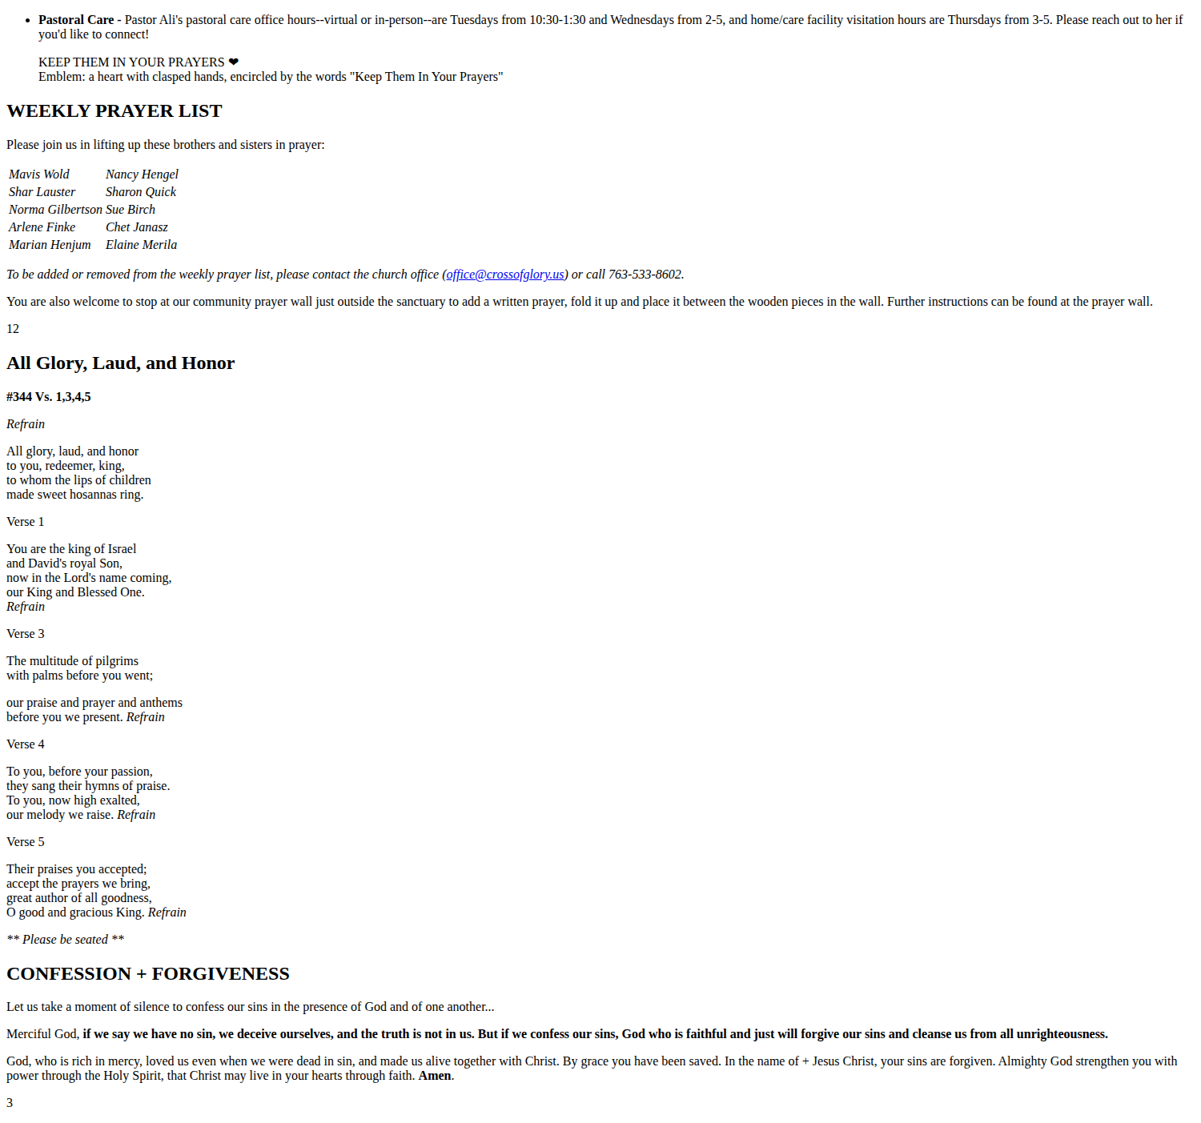Pastoral Care - Pastor Ali's pastoral care office hours--virtual or in-person--are Tuesdays from 10:30-1:30 and Wednesdays from 2-5, and home/care facility visitation hours are Thursdays from 3-5. Please reach out to her if you'd like to connect!
KEEP THEM IN YOUR PRAYERS ❤
Emblem: a heart with clasped hands, encircled by the words "Keep Them In Your Prayers"
WEEKLY PRAYER LIST
Please join us in lifting up these brothers and sisters in prayer:
| Mavis Wold | Nancy Hengel |
| Shar Lauster | Sharon Quick |
| Norma Gilbertson | Sue Birch |
| Arlene Finke | Chet Janasz |
| Marian Henjum | Elaine Merila |
To be added or removed from the weekly prayer list, please contact the church office (office@crossofglory.us) or call 763-533-8602.
You are also welcome to stop at our community prayer wall just outside the sanctuary to add a written prayer, fold it up and place it between the wooden pieces in the wall. Further instructions can be found at the prayer wall.
12
All Glory, Laud, and Honor
#344 Vs. 1,3,4,5
Refrain
All glory, laud, and honor
to you, redeemer, king,
to whom the lips of children
made sweet hosannas ring.
Verse 1
You are the king of Israel
and David's royal Son,
now in the Lord's name coming,
our King and Blessed One.
Refrain
Verse 3
The multitude of pilgrims
with palms before you went;
our praise and prayer and anthems
before you we present. Refrain
Verse 4
To you, before your passion,
they sang their hymns of praise.
To you, now high exalted,
our melody we raise. Refrain
Verse 5
Their praises you accepted;
accept the prayers we bring,
great author of all goodness,
O good and gracious King. Refrain
** Please be seated **
CONFESSION + FORGIVENESS
Let us take a moment of silence to confess our sins in the presence of God and of one another...
Merciful God, if we say we have no sin, we deceive ourselves, and the truth is not in us. But if we confess our sins, God who is faithful and just will forgive our sins and cleanse us from all unrighteousness.
God, who is rich in mercy, loved us even when we were dead in sin, and made us alive together with Christ. By grace you have been saved. In the name of + Jesus Christ, your sins are forgiven. Almighty God strengthen you with power through the Holy Spirit, that Christ may live in your hearts through faith. Amen.
3